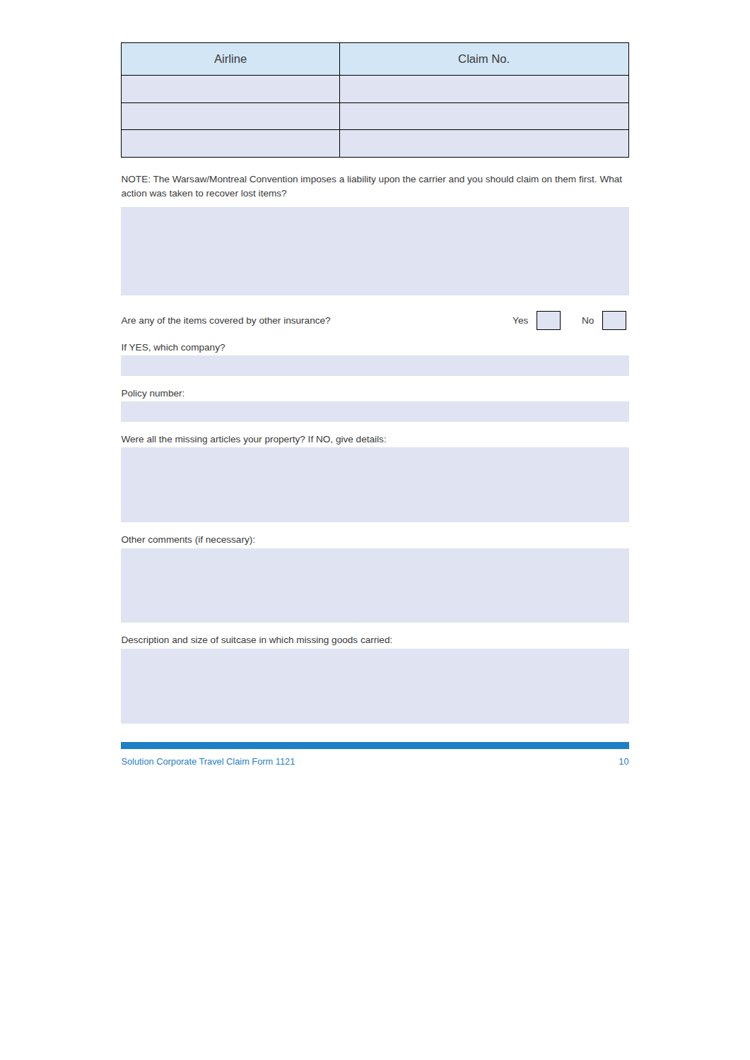| Airline | Claim No. |
| --- | --- |
NOTE: The Warsaw/Montreal Convention imposes a liability upon the carrier and you should claim on them first. What action was taken to recover lost items?
Are any of the items covered by other insurance?
Yes No
If YES, which company?
Policy number:
Were all the missing articles your property? If NO, give details:
Other comments (if necessary):
Description and size of suitcase in which missing goods carried:
Solution Corporate Travel Claim Form 1121 10